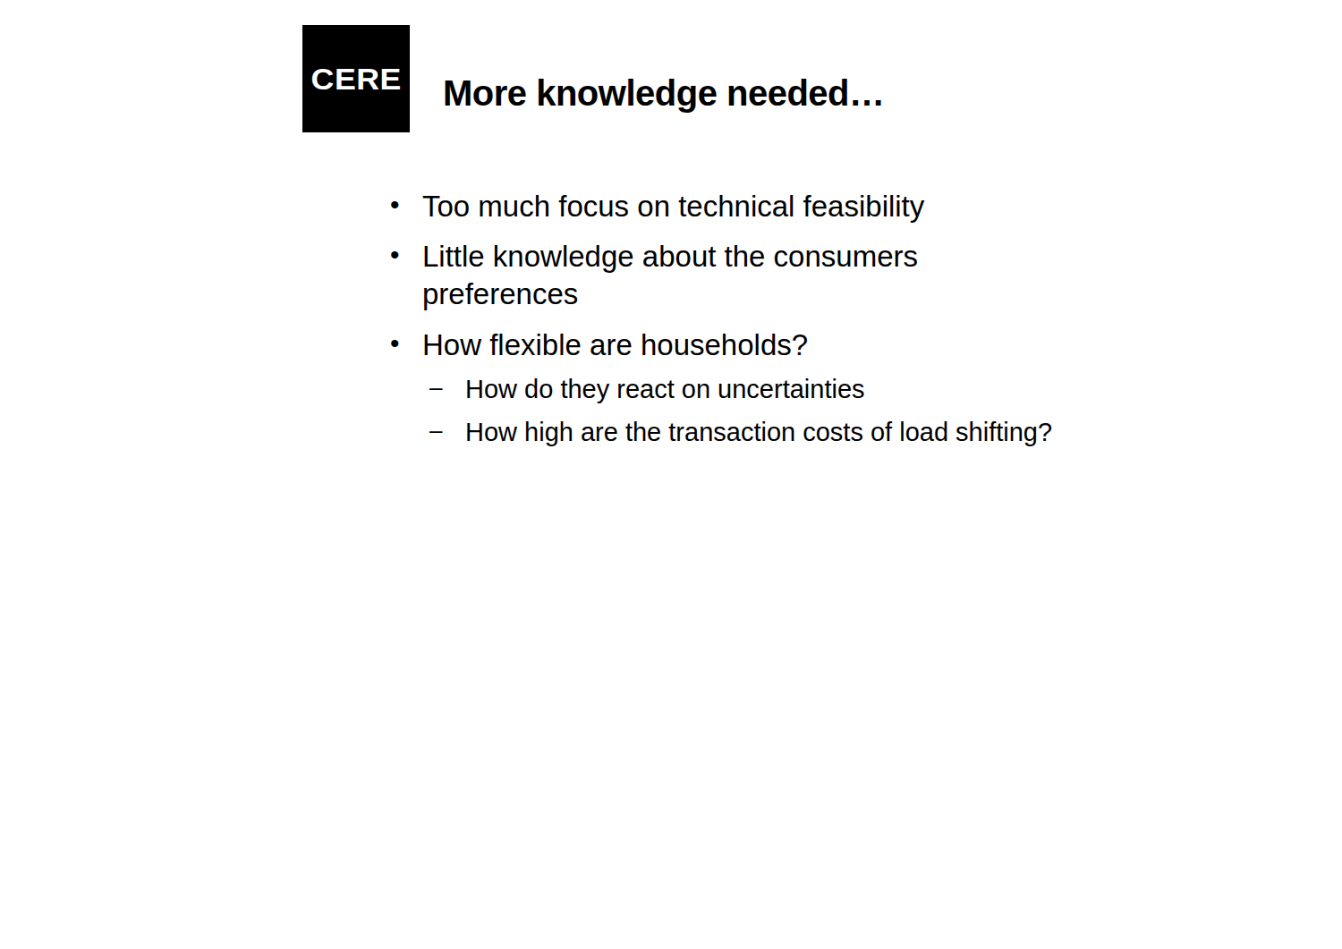CERE
More knowledge needed…
Too much focus on technical feasibility
Little knowledge about the consumers preferences
How flexible are households?
How do they react on uncertainties
How high are the transaction costs of load shifting?